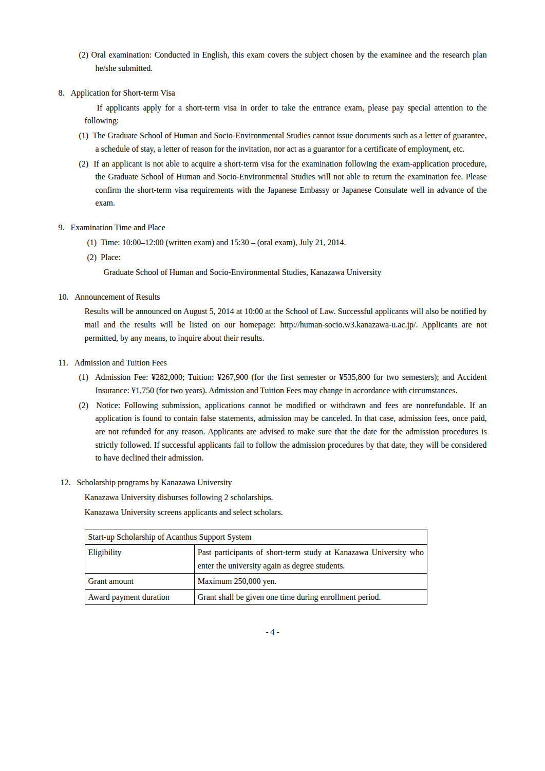(2) Oral examination: Conducted in English, this exam covers the subject chosen by the examinee and the research plan he/she submitted.
8. Application for Short-term Visa
If applicants apply for a short-term visa in order to take the entrance exam, please pay special attention to the following:
(1) The Graduate School of Human and Socio-Environmental Studies cannot issue documents such as a letter of guarantee, a schedule of stay, a letter of reason for the invitation, nor act as a guarantor for a certificate of employment, etc.
(2) If an applicant is not able to acquire a short-term visa for the examination following the exam-application procedure, the Graduate School of Human and Socio-Environmental Studies will not able to return the examination fee. Please confirm the short-term visa requirements with the Japanese Embassy or Japanese Consulate well in advance of the exam.
9. Examination Time and Place
(1) Time: 10:00–12:00 (written exam) and 15:30 – (oral exam), July 21, 2014.
(2) Place:
Graduate School of Human and Socio-Environmental Studies, Kanazawa University
10. Announcement of Results
Results will be announced on August 5, 2014 at 10:00 at the School of Law. Successful applicants will also be notified by mail and the results will be listed on our homepage: http://human-socio.w3.kanazawa-u.ac.jp/. Applicants are not permitted, by any means, to inquire about their results.
11. Admission and Tuition Fees
(1) Admission Fee: ¥282,000; Tuition: ¥267,900 (for the first semester or ¥535,800 for two semesters); and Accident Insurance: ¥1,750 (for two years). Admission and Tuition Fees may change in accordance with circumstances.
(2) Notice: Following submission, applications cannot be modified or withdrawn and fees are nonrefundable. If an application is found to contain false statements, admission may be canceled. In that case, admission fees, once paid, are not refunded for any reason. Applicants are advised to make sure that the date for the admission procedures is strictly followed. If successful applicants fail to follow the admission procedures by that date, they will be considered to have declined their admission.
12. Scholarship programs by Kanazawa University
Kanazawa University disburses following 2 scholarships.
Kanazawa University screens applicants and select scholars.
| Start-up Scholarship of Acanthus Support System |
| Eligibility | Past participants of short-term study at Kanazawa University who enter the university again as degree students. |
| Grant amount | Maximum 250,000 yen. |
| Award payment duration | Grant shall be given one time during enrollment period. |
- 4 -